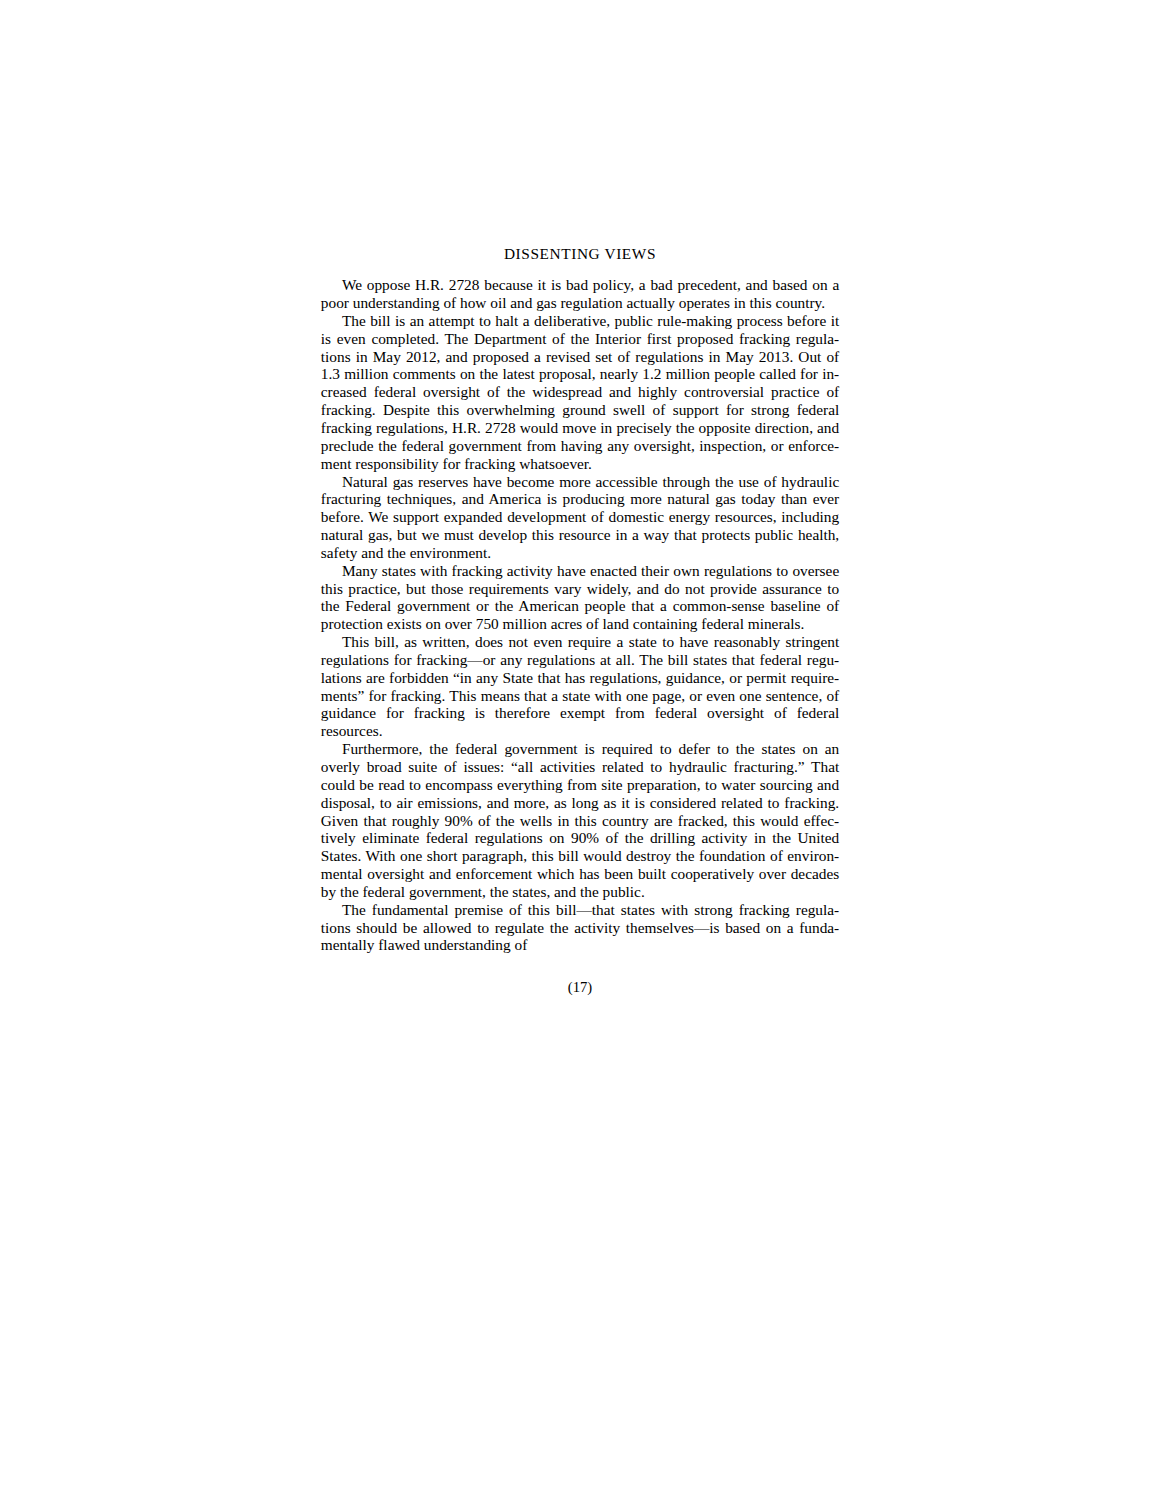DISSENTING VIEWS
We oppose H.R. 2728 because it is bad policy, a bad precedent, and based on a poor understanding of how oil and gas regulation actually operates in this country.
The bill is an attempt to halt a deliberative, public rule-making process before it is even completed. The Department of the Interior first proposed fracking regulations in May 2012, and proposed a revised set of regulations in May 2013. Out of 1.3 million comments on the latest proposal, nearly 1.2 million people called for increased federal oversight of the widespread and highly controversial practice of fracking. Despite this overwhelming ground swell of support for strong federal fracking regulations, H.R. 2728 would move in precisely the opposite direction, and preclude the federal government from having any oversight, inspection, or enforcement responsibility for fracking whatsoever.
Natural gas reserves have become more accessible through the use of hydraulic fracturing techniques, and America is producing more natural gas today than ever before. We support expanded development of domestic energy resources, including natural gas, but we must develop this resource in a way that protects public health, safety and the environment.
Many states with fracking activity have enacted their own regulations to oversee this practice, but those requirements vary widely, and do not provide assurance to the Federal government or the American people that a common-sense baseline of protection exists on over 750 million acres of land containing federal minerals.
This bill, as written, does not even require a state to have reasonably stringent regulations for fracking—or any regulations at all. The bill states that federal regulations are forbidden “in any State that has regulations, guidance, or permit requirements” for fracking. This means that a state with one page, or even one sentence, of guidance for fracking is therefore exempt from federal oversight of federal resources.
Furthermore, the federal government is required to defer to the states on an overly broad suite of issues: “all activities related to hydraulic fracturing.” That could be read to encompass everything from site preparation, to water sourcing and disposal, to air emissions, and more, as long as it is considered related to fracking. Given that roughly 90% of the wells in this country are fracked, this would effectively eliminate federal regulations on 90% of the drilling activity in the United States. With one short paragraph, this bill would destroy the foundation of environmental oversight and enforcement which has been built cooperatively over decades by the federal government, the states, and the public.
The fundamental premise of this bill—that states with strong fracking regulations should be allowed to regulate the activity themselves—is based on a fundamentally flawed understanding of
(17)